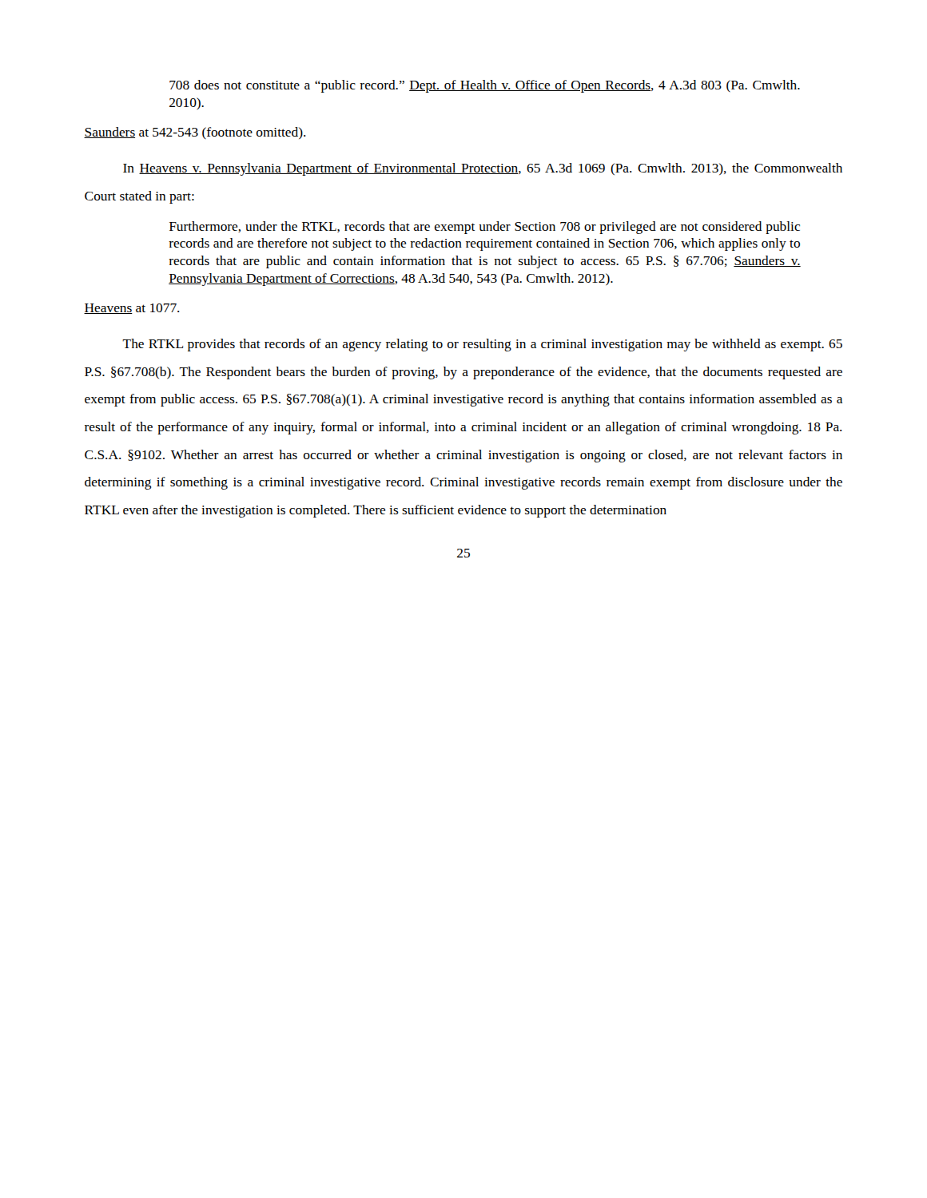708 does not constitute a “public record.” Dept. of Health v. Office of Open Records, 4 A.3d 803 (Pa. Cmwlth. 2010).
Saunders at 542-543 (footnote omitted).
In Heavens v. Pennsylvania Department of Environmental Protection, 65 A.3d 1069 (Pa. Cmwlth. 2013), the Commonwealth Court stated in part:
Furthermore, under the RTKL, records that are exempt under Section 708 or privileged are not considered public records and are therefore not subject to the redaction requirement contained in Section 706, which applies only to records that are public and contain information that is not subject to access. 65 P.S. § 67.706; Saunders v. Pennsylvania Department of Corrections, 48 A.3d 540, 543 (Pa. Cmwlth. 2012).
Heavens at 1077.
The RTKL provides that records of an agency relating to or resulting in a criminal investigation may be withheld as exempt. 65 P.S. §67.708(b). The Respondent bears the burden of proving, by a preponderance of the evidence, that the documents requested are exempt from public access. 65 P.S. §67.708(a)(1). A criminal investigative record is anything that contains information assembled as a result of the performance of any inquiry, formal or informal, into a criminal incident or an allegation of criminal wrongdoing. 18 Pa. C.S.A. §9102. Whether an arrest has occurred or whether a criminal investigation is ongoing or closed, are not relevant factors in determining if something is a criminal investigative record. Criminal investigative records remain exempt from disclosure under the RTKL even after the investigation is completed. There is sufficient evidence to support the determination
25